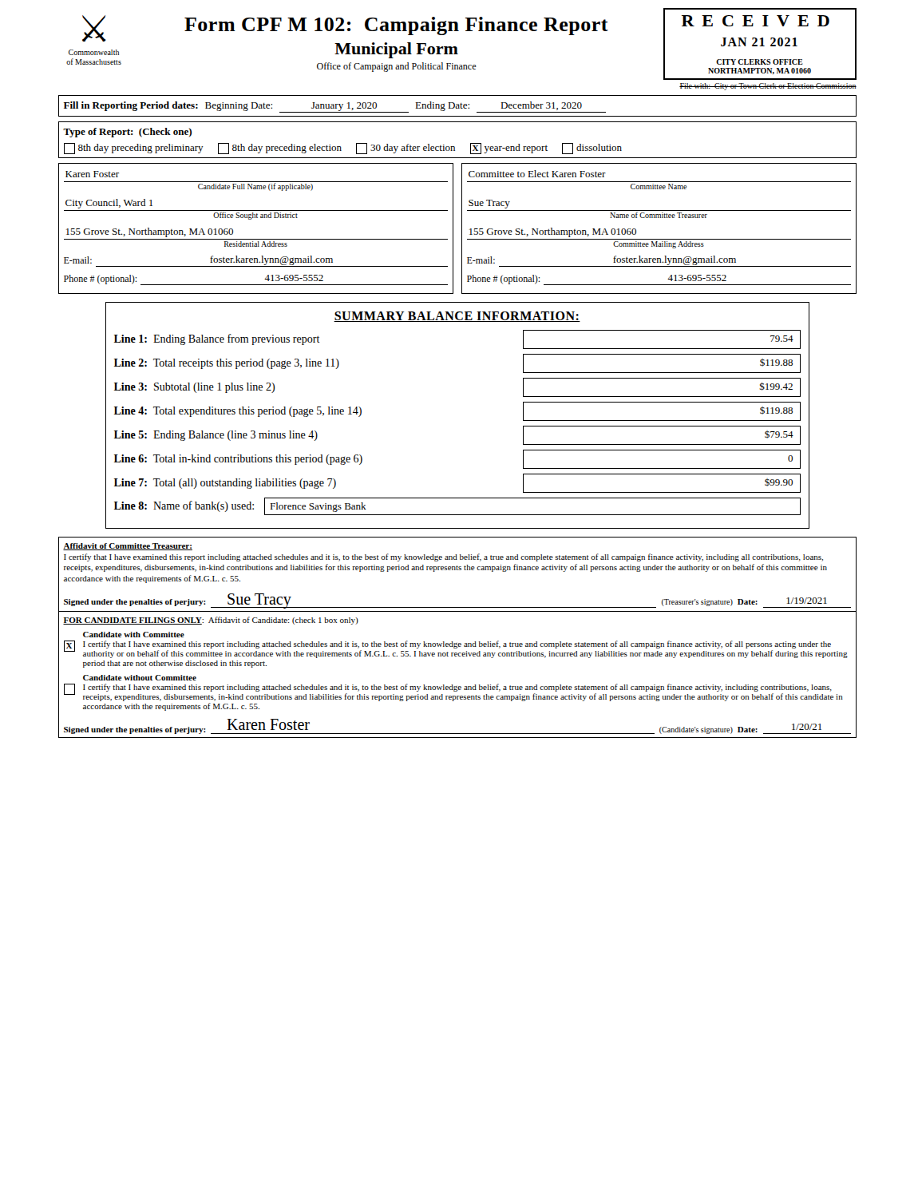⚔
Commonwealth
of Massachusetts
Form CPF M 102: Campaign Finance Report
Municipal Form
Office of Campaign and Political Finance
RECEIVED
JAN 21 2021
CITY CLERKS OFFICE
NORTHAMPTON, MA 01060
File with: City or Town Clerk or Election Commission
Fill in Reporting Period dates: Beginning Date: January 1, 2020 Ending Date: December 31, 2020
Type of Report: (Check one)
8th day preceding preliminary 8th day preceding election 30 day after election year-end report dissolution
Karen Foster
Candidate Full Name (if applicable)
City Council, Ward 1
Office Sought and District
155 Grove St., Northampton, MA 01060
Residential Address
E-mail: foster.karen.lynn@gmail.com
Phone # (optional): 413-695-5552
Committee to Elect Karen Foster
Committee Name
Sue Tracy
Name of Committee Treasurer
155 Grove St., Northampton, MA 01060
Committee Mailing Address
E-mail: foster.karen.lynn@gmail.com
Phone # (optional): 413-695-5552
SUMMARY BALANCE INFORMATION:
Line 1: Ending Balance from previous report
79.54
Line 2: Total receipts this period (page 3, line 11)
$119.88
Line 3: Subtotal (line 1 plus line 2)
$199.42
Line 4: Total expenditures this period (page 5, line 14)
$119.88
Line 5: Ending Balance (line 3 minus line 4)
$79.54
Line 6: Total in-kind contributions this period (page 6)
0
Line 7: Total (all) outstanding liabilities (page 7)
$99.90
Line 8: Name of bank(s) used:
Florence Savings Bank
Affidavit of Committee Treasurer:
I certify that I have examined this report including attached schedules and it is, to the best of my knowledge and belief, a true and complete statement of all campaign finance activity, including all contributions, loans, receipts, expenditures, disbursements, in-kind contributions and liabilities for this reporting period and represents the campaign finance activity of all persons acting under the authority or on behalf of this committee in accordance with the requirements of M.G.L. c. 55.
Signed under the penalties of perjury: Sue Tracy (Treasurer's signature) Date: 1/19/2021
FOR CANDIDATE FILINGS ONLY: Affidavit of Candidate: (check 1 box only)
Candidate with Committee
I certify that I have examined this report including attached schedules and it is, to the best of my knowledge and belief, a true and complete statement of all campaign finance activity, of all persons acting under the authority or on behalf of this committee in accordance with the requirements of M.G.L. c. 55. I have not received any contributions, incurred any liabilities nor made any expenditures on my behalf during this reporting period that are not otherwise disclosed in this report.
Candidate without Committee
I certify that I have examined this report including attached schedules and it is, to the best of my knowledge and belief, a true and complete statement of all campaign finance activity, including contributions, loans, receipts, expenditures, disbursements, in-kind contributions and liabilities for this reporting period and represents the campaign finance activity of all persons acting under the authority or on behalf of this candidate in accordance with the requirements of M.G.L. c. 55.
Signed under the penalties of perjury: Karen Foster (Candidate's signature) Date: 1/20/21